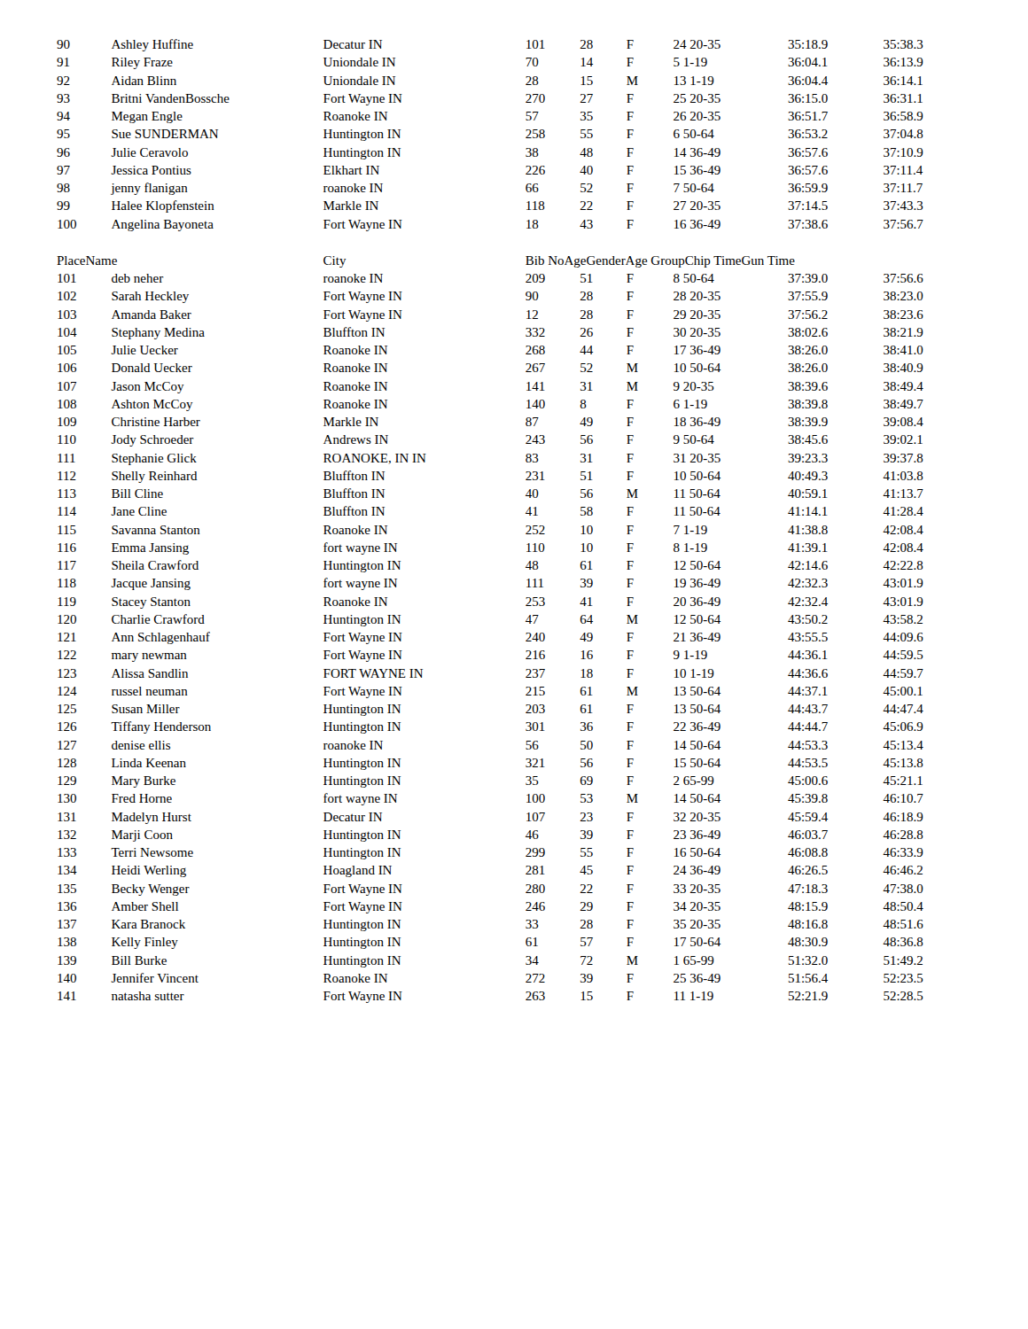| 90 | Ashley Huffine | Decatur IN | 101 | 28 | F | 24 20-35 | 35:18.9 | 35:38.3 |
| 91 | Riley Fraze | Uniondale IN | 70 | 14 | F | 5 1-19 | 36:04.1 | 36:13.9 |
| 92 | Aidan Blinn | Uniondale IN | 28 | 15 | M | 13 1-19 | 36:04.4 | 36:14.1 |
| 93 | Britni VandenBossche | Fort Wayne IN | 270 | 27 | F | 25 20-35 | 36:15.0 | 36:31.1 |
| 94 | Megan Engle | Roanoke IN | 57 | 35 | F | 26 20-35 | 36:51.7 | 36:58.9 |
| 95 | Sue SUNDERMAN | Huntington IN | 258 | 55 | F | 6 50-64 | 36:53.2 | 37:04.8 |
| 96 | Julie Ceravolo | Huntington IN | 38 | 48 | F | 14 36-49 | 36:57.6 | 37:10.9 |
| 97 | Jessica Pontius | Elkhart IN | 226 | 40 | F | 15 36-49 | 36:57.6 | 37:11.4 |
| 98 | jenny flanigan | roanoke IN | 66 | 52 | F | 7 50-64 | 36:59.9 | 37:11.7 |
| 99 | Halee Klopfenstein | Markle IN | 118 | 22 | F | 27 20-35 | 37:14.5 | 37:43.3 |
| 100 | Angelina Bayoneta | Fort Wayne IN | 18 | 43 | F | 16 36-49 | 37:38.6 | 37:56.7 |
| PlaceName | City | Bib NoAgeGenderAge GroupChip TimeGun Time |
| 101 | deb neher | roanoke IN | 209 | 51 | F | 8 50-64 | 37:39.0 | 37:56.6 |
| 102 | Sarah Heckley | Fort Wayne IN | 90 | 28 | F | 28 20-35 | 37:55.9 | 38:23.0 |
| 103 | Amanda Baker | Fort Wayne IN | 12 | 28 | F | 29 20-35 | 37:56.2 | 38:23.6 |
| 104 | Stephany Medina | Bluffton IN | 332 | 26 | F | 30 20-35 | 38:02.6 | 38:21.9 |
| 105 | Julie Uecker | Roanoke IN | 268 | 44 | F | 17 36-49 | 38:26.0 | 38:41.0 |
| 106 | Donald Uecker | Roanoke IN | 267 | 52 | M | 10 50-64 | 38:26.0 | 38:40.9 |
| 107 | Jason McCoy | Roanoke IN | 141 | 31 | M | 9 20-35 | 38:39.6 | 38:49.4 |
| 108 | Ashton McCoy | Roanoke IN | 140 | 8 | F | 6 1-19 | 38:39.8 | 38:49.7 |
| 109 | Christine Harber | Markle IN | 87 | 49 | F | 18 36-49 | 38:39.9 | 39:08.4 |
| 110 | Jody Schroeder | Andrews IN | 243 | 56 | F | 9 50-64 | 38:45.6 | 39:02.1 |
| 111 | Stephanie Glick | ROANOKE, IN IN | 83 | 31 | F | 31 20-35 | 39:23.3 | 39:37.8 |
| 112 | Shelly Reinhard | Bluffton IN | 231 | 51 | F | 10 50-64 | 40:49.3 | 41:03.8 |
| 113 | Bill Cline | Bluffton IN | 40 | 56 | M | 11 50-64 | 40:59.1 | 41:13.7 |
| 114 | Jane Cline | Bluffton IN | 41 | 58 | F | 11 50-64 | 41:14.1 | 41:28.4 |
| 115 | Savanna Stanton | Roanoke IN | 252 | 10 | F | 7 1-19 | 41:38.8 | 42:08.4 |
| 116 | Emma Jansing | fort wayne IN | 110 | 10 | F | 8 1-19 | 41:39.1 | 42:08.4 |
| 117 | Sheila Crawford | Huntington IN | 48 | 61 | F | 12 50-64 | 42:14.6 | 42:22.8 |
| 118 | Jacque Jansing | fort wayne IN | 111 | 39 | F | 19 36-49 | 42:32.3 | 43:01.9 |
| 119 | Stacey Stanton | Roanoke IN | 253 | 41 | F | 20 36-49 | 42:32.4 | 43:01.9 |
| 120 | Charlie Crawford | Huntington IN | 47 | 64 | M | 12 50-64 | 43:50.2 | 43:58.2 |
| 121 | Ann Schlagenhauf | Fort Wayne IN | 240 | 49 | F | 21 36-49 | 43:55.5 | 44:09.6 |
| 122 | mary newman | Fort Wayne IN | 216 | 16 | F | 9 1-19 | 44:36.1 | 44:59.5 |
| 123 | Alissa Sandlin | FORT WAYNE IN | 237 | 18 | F | 10 1-19 | 44:36.6 | 44:59.7 |
| 124 | russel neuman | Fort Wayne IN | 215 | 61 | M | 13 50-64 | 44:37.1 | 45:00.1 |
| 125 | Susan Miller | Huntington IN | 203 | 61 | F | 13 50-64 | 44:43.7 | 44:47.4 |
| 126 | Tiffany Henderson | Huntington IN | 301 | 36 | F | 22 36-49 | 44:44.7 | 45:06.9 |
| 127 | denise ellis | roanoke IN | 56 | 50 | F | 14 50-64 | 44:53.3 | 45:13.4 |
| 128 | Linda Keenan | Huntington IN | 321 | 56 | F | 15 50-64 | 44:53.5 | 45:13.8 |
| 129 | Mary Burke | Huntington IN | 35 | 69 | F | 2 65-99 | 45:00.6 | 45:21.1 |
| 130 | Fred Horne | fort wayne IN | 100 | 53 | M | 14 50-64 | 45:39.8 | 46:10.7 |
| 131 | Madelyn Hurst | Decatur IN | 107 | 23 | F | 32 20-35 | 45:59.4 | 46:18.9 |
| 132 | Marji Coon | Huntington IN | 46 | 39 | F | 23 36-49 | 46:03.7 | 46:28.8 |
| 133 | Terri Newsome | Huntington IN | 299 | 55 | F | 16 50-64 | 46:08.8 | 46:33.9 |
| 134 | Heidi Werling | Hoagland IN | 281 | 45 | F | 24 36-49 | 46:26.5 | 46:46.2 |
| 135 | Becky Wenger | Fort Wayne IN | 280 | 22 | F | 33 20-35 | 47:18.3 | 47:38.0 |
| 136 | Amber Shell | Fort Wayne IN | 246 | 29 | F | 34 20-35 | 48:15.9 | 48:50.4 |
| 137 | Kara Branock | Huntington IN | 33 | 28 | F | 35 20-35 | 48:16.8 | 48:51.6 |
| 138 | Kelly Finley | Huntington IN | 61 | 57 | F | 17 50-64 | 48:30.9 | 48:36.8 |
| 139 | Bill Burke | Huntington IN | 34 | 72 | M | 1 65-99 | 51:32.0 | 51:49.2 |
| 140 | Jennifer Vincent | Roanoke IN | 272 | 39 | F | 25 36-49 | 51:56.4 | 52:23.5 |
| 141 | natasha sutter | Fort Wayne IN | 263 | 15 | F | 11 1-19 | 52:21.9 | 52:28.5 |